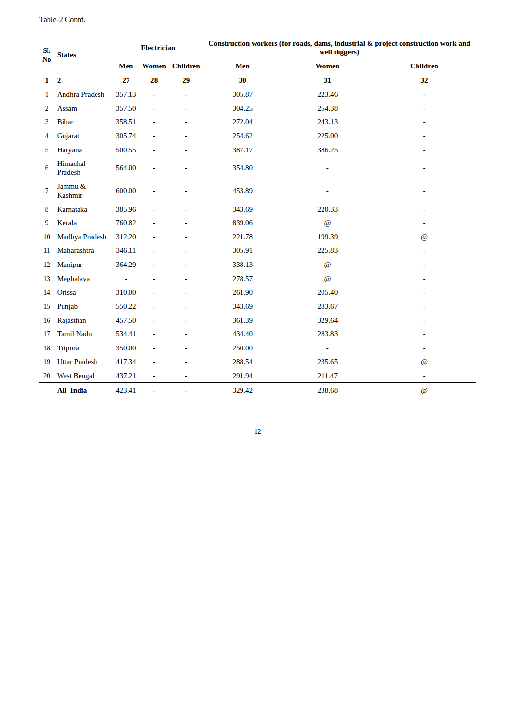Table-2 Contd.
| Sl. No | States | Electrician | Construction workers (for roads, dams, industrial & project construction work and well diggers) |
| --- | --- | --- | --- |
| Men | Women | Children | Men | Women | Children |
| 1 | 2 | 27 | 28 | 29 | 30 | 31 | 32 |
| 1 | Andhra Pradesh | 357.13 | - | - | 305.87 | 223.46 | - |
| 2 | Assam | 357.50 | - | - | 304.25 | 254.38 | - |
| 3 | Bihar | 358.51 | - | - | 272.04 | 243.13 | - |
| 4 | Gujarat | 305.74 | - | - | 254.62 | 225.00 | - |
| 5 | Haryana | 500.55 | - | - | 387.17 | 386.25 | - |
| 6 | Himachal Pradesh | 564.00 | - | - | 354.80 | - | - |
| 7 | Jammu & Kashmir | 600.00 | - | - | 453.89 | - | - |
| 8 | Karnataka | 385.96 | - | - | 343.69 | 220.33 | - |
| 9 | Kerala | 760.82 | - | - | 839.06 | @ | - |
| 10 | Madhya Pradesh | 312.20 | - | - | 221.78 | 199.39 | @ |
| 11 | Maharashtra | 346.11 | - | - | 305.91 | 225.83 | - |
| 12 | Manipur | 364.29 | - | - | 338.13 | @ | - |
| 13 | Meghalaya | - | - | - | 278.57 | @ | - |
| 14 | Orissa | 310.00 | - | - | 261.90 | 205.40 | - |
| 15 | Punjab | 550.22 | - | - | 343.69 | 283.67 | - |
| 16 | Rajasthan | 457.50 | - | - | 361.39 | 329.64 | - |
| 17 | Tamil Nadu | 534.41 | - | - | 434.40 | 283.83 | - |
| 18 | Tripura | 350.00 | - | - | 250.00 | - | - |
| 19 | Uttar Pradesh | 417.34 | - | - | 288.54 | 235.65 | @ |
| 20 | West Bengal | 437.21 | - | - | 291.94 | 211.47 | - |
| | All India | 423.41 | - | - | 329.42 | 238.68 | @ |
12